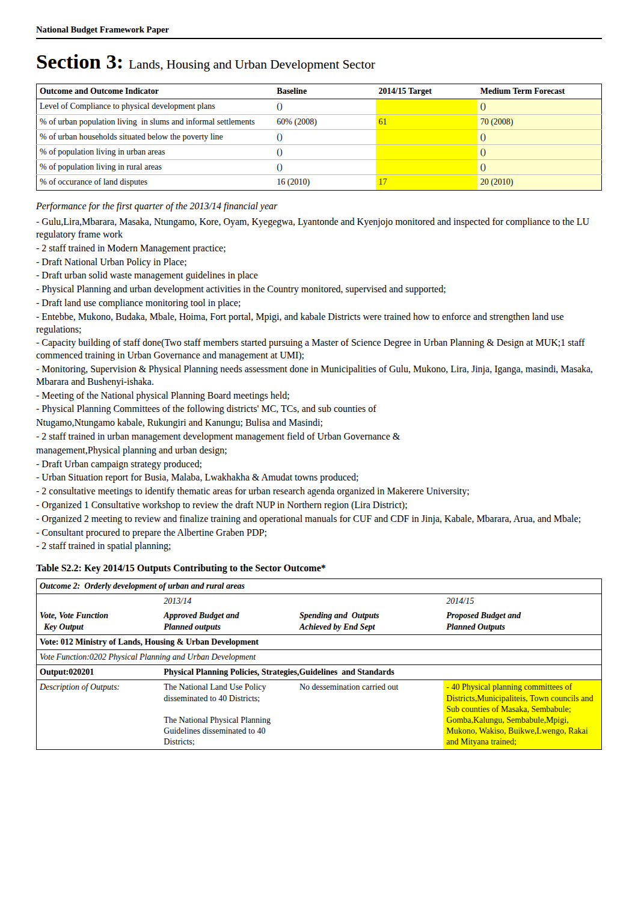National Budget Framework Paper
Section 3: Lands, Housing and Urban Development Sector
| Outcome and Outcome Indicator | Baseline | 2014/15 Target | Medium Term Forecast |
| --- | --- | --- | --- |
| Level of Compliance to physical development plans | () | | () |
| % of urban population living in slums and informal settlements | 60% (2008) | 61 | 70 (2008) |
| % of urban households situated below the poverty line | () | | () |
| % of population living in urban areas | () | | () |
| % of population living in rural areas | () | | () |
| % of occurance of land disputes | 16 (2010) | 17 | 20 (2010) |
Performance for the first quarter of the 2013/14 financial year
Gulu,Lira,Mbarara, Masaka, Ntungamo, Kore, Oyam, Kyegegwa, Lyantonde and Kyenjojo monitored and inspected for compliance to the LU regulatory frame work
2 staff trained in Modern Management practice;
Draft National Urban Policy in Place;
Draft urban solid waste management guidelines in place
Physical Planning and urban development activities in the Country monitored, supervised and supported;
Draft land use compliance monitoring tool in place;
Entebbe, Mukono, Budaka, Mbale, Hoima, Fort portal, Mpigi, and kabale Districts were trained how to enforce and strengthen land use regulations;
Capacity building of staff done(Two staff members started pursuing a Master of Science Degree in Urban Planning & Design at MUK;1 staff commenced training in Urban Governance and management at UMI);
Monitoring, Supervision & Physical Planning needs assessment done in Municipalities of Gulu, Mukono, Lira, Jinja, Iganga, masindi, Masaka, Mbarara and Bushenyi-ishaka.
Meeting of the National physical Planning Board meetings held;
Physical Planning Committees of the following districts' MC, TCs, and sub counties of
Ntugamo,Ntungamo kabale, Rukungiri and Kanungu; Bulisa and Masindi;
2 staff trained in urban management development management field of Urban Governance &
management,Physical planning and urban design;
Draft Urban campaign strategy produced;
Urban Situation report for Busia, Malaba, Lwakhakha & Amudat towns produced;
2 consultative meetings to identify thematic areas for urban research agenda organized in Makerere University;
Organized 1 Consultative workshop to review the draft NUP in Northern region (Lira District);
Organized 2 meeting to review and finalize training and operational manuals for CUF and CDF in Jinja, Kabale, Mbarara, Arua, and Mbale;
Consultant procured to prepare the Albertine Graben PDP;
2 staff trained in spatial planning;
Table S2.2: Key 2014/15 Outputs Contributing to the Sector Outcome*
| Outcome 2: Orderly development of urban and rural areas |
| | 2013/14 | 2014/15 |
| Vote, Vote Function Key Output | Approved Budget and Planned outputs | Spending and Outputs Achieved by End Sept | Proposed Budget and Planned Outputs |
| Vote: 012 Ministry of Lands, Housing & Urban Development |
| Vote Function:0202 Physical Planning and Urban Development |
| Output:020201 | Physical Planning Policies, Strategies,Guidelines and Standards |
| Description of Outputs: | The National Land Use Policy disseminated to 40 Districts; The National Physical Planning Guidelines disseminated to 40 Districts; | No dessemination carried out | - 40 Physical planning committees of Districts,Municipaliteis, Town councils and Sub counties of Masaka, Sembabule; Gomba,Kalungu, Sembabule,Mpigi, Mukono, Wakiso, Buikwe,Lwengo, Rakai and Mityana trained; |